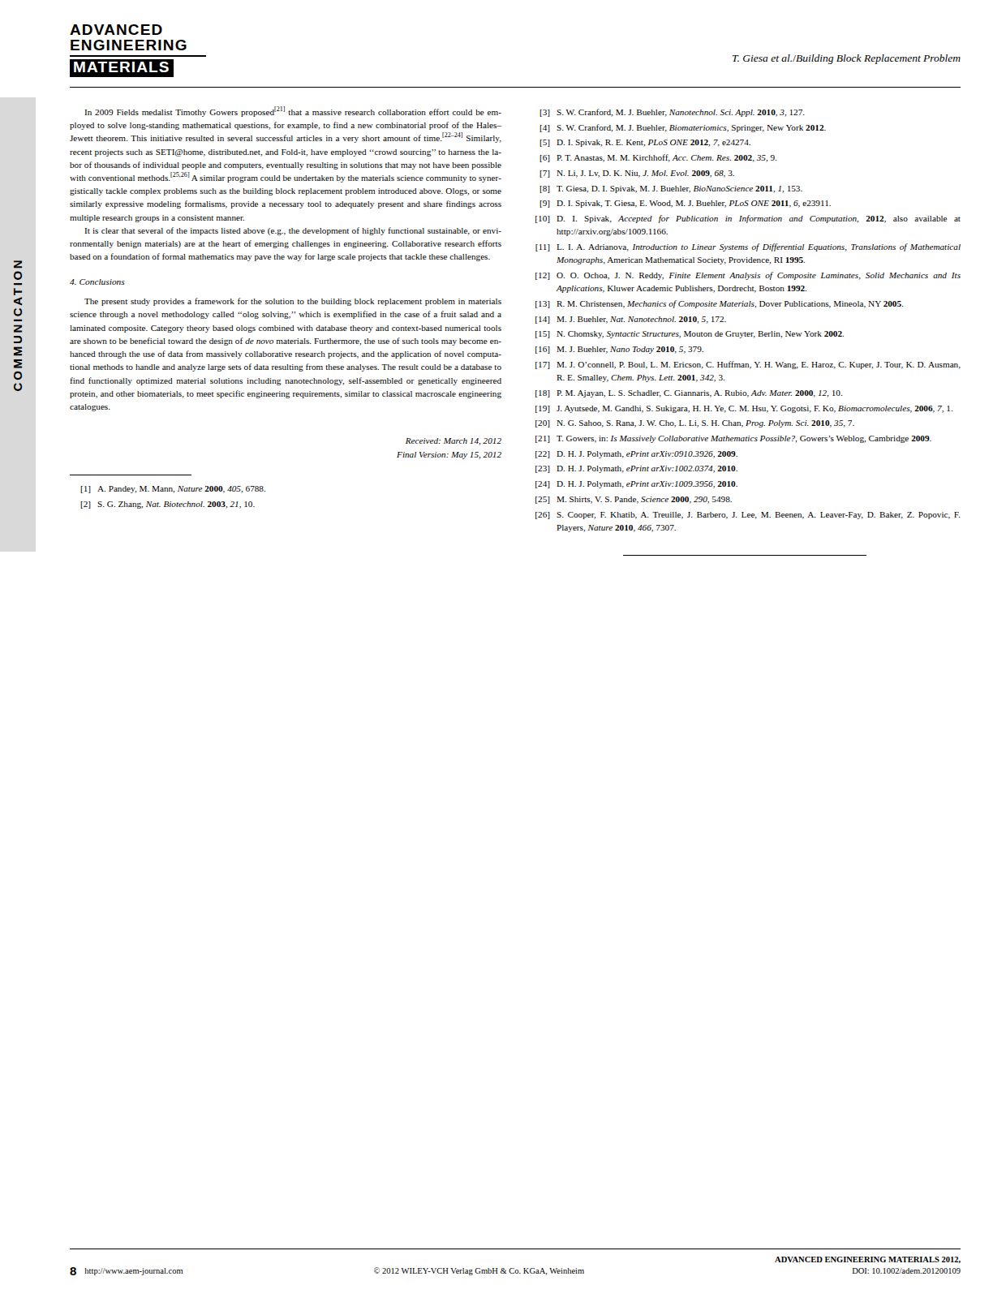COMMUNICATION
ADVANCED
ENGINEERING
MATERIALS
T. Giesa et al./Building Block Replacement Problem
In 2009 Fields medalist Timothy Gowers proposed[21] that a massive research collaboration effort could be employed to solve long-standing mathematical questions, for example, to find a new combinatorial proof of the Hales–Jewett theorem. This initiative resulted in several successful articles in a very short amount of time.[22–24] Similarly, recent projects such as SETI@home, distributed.net, and Fold-it, have employed ‘‘crowd sourcing’’ to harness the labor of thousands of individual people and computers, eventually resulting in solutions that may not have been possible with conventional methods.[25,26] A similar program could be undertaken by the materials science community to synergistically tackle complex problems such as the building block replacement problem introduced above. Ologs, or some similarly expressive modeling formalisms, provide a necessary tool to adequately present and share findings across multiple research groups in a consistent manner.
It is clear that several of the impacts listed above (e.g., the development of highly functional sustainable, or environmentally benign materials) are at the heart of emerging challenges in engineering. Collaborative research efforts based on a foundation of formal mathematics may pave the way for large scale projects that tackle these challenges.
4. Conclusions
The present study provides a framework for the solution to the building block replacement problem in materials science through a novel methodology called ‘‘olog solving,’’ which is exemplified in the case of a fruit salad and a laminated composite. Category theory based ologs combined with database theory and context-based numerical tools are shown to be beneficial toward the design of de novo materials. Furthermore, the use of such tools may become enhanced through the use of data from massively collaborative research projects, and the application of novel computational methods to handle and analyze large sets of data resulting from these analyses. The result could be a database to find functionally optimized material solutions including nanotechnology, self-assembled or genetically engineered protein, and other biomaterials, to meet specific engineering requirements, similar to classical macroscale engineering catalogues.
Received: March 14, 2012
Final Version: May 15, 2012
[1] A. Pandey, M. Mann, Nature 2000, 405, 6788.
[2] S. G. Zhang, Nat. Biotechnol. 2003, 21, 10.
[3] S. W. Cranford, M. J. Buehler, Nanotechnol. Sci. Appl. 2010, 3, 127.
[4] S. W. Cranford, M. J. Buehler, Biomateriomics, Springer, New York 2012.
[5] D. I. Spivak, R. E. Kent, PLoS ONE 2012, 7, e24274.
[6] P. T. Anastas, M. M. Kirchhoff, Acc. Chem. Res. 2002, 35, 9.
[7] N. Li, J. Lv, D. K. Niu, J. Mol. Evol. 2009, 68, 3.
[8] T. Giesa, D. I. Spivak, M. J. Buehler, BioNanoScience 2011, 1, 153.
[9] D. I. Spivak, T. Giesa, E. Wood, M. J. Buehler, PLoS ONE 2011, 6, e23911.
[10] D. I. Spivak, Accepted for Publication in Information and Computation, 2012, also available at http://arxiv.org/abs/1009.1166.
[11] L. I. A. Adrianova, Introduction to Linear Systems of Differential Equations, Translations of Mathematical Monographs, American Mathematical Society, Providence, RI 1995.
[12] O. O. Ochoa, J. N. Reddy, Finite Element Analysis of Composite Laminates, Solid Mechanics and Its Applications, Kluwer Academic Publishers, Dordrecht, Boston 1992.
[13] R. M. Christensen, Mechanics of Composite Materials, Dover Publications, Mineola, NY 2005.
[14] M. J. Buehler, Nat. Nanotechnol. 2010, 5, 172.
[15] N. Chomsky, Syntactic Structures, Mouton de Gruyter, Berlin, New York 2002.
[16] M. J. Buehler, Nano Today 2010, 5, 379.
[17] M. J. O’connell, P. Boul, L. M. Ericson, C. Huffman, Y. H. Wang, E. Haroz, C. Kuper, J. Tour, K. D. Ausman, R. E. Smalley, Chem. Phys. Lett. 2001, 342, 3.
[18] P. M. Ajayan, L. S. Schadler, C. Giannaris, A. Rubio, Adv. Mater. 2000, 12, 10.
[19] J. Ayutsede, M. Gandhi, S. Sukigara, H. H. Ye, C. M. Hsu, Y. Gogotsi, F. Ko, Biomacromolecules, 2006, 7, 1.
[20] N. G. Sahoo, S. Rana, J. W. Cho, L. Li, S. H. Chan, Prog. Polym. Sci. 2010, 35, 7.
[21] T. Gowers, in: Is Massively Collaborative Mathematics Possible?, Gowers’s Weblog, Cambridge 2009.
[22] D. H. J. Polymath, ePrint arXiv:0910.3926, 2009.
[23] D. H. J. Polymath, ePrint arXiv:1002.0374, 2010.
[24] D. H. J. Polymath, ePrint arXiv:1009.3956, 2010.
[25] M. Shirts, V. S. Pande, Science 2000, 290, 5498.
[26] S. Cooper, F. Khatib, A. Treuille, J. Barbero, J. Lee, M. Beenen, A. Leaver-Fay, D. Baker, Z. Popovic, F. Players, Nature 2010, 466, 7307.
8
http://www.aem-journal.com
© 2012 WILEY-VCH Verlag GmbH & Co. KGaA, Weinheim
ADVANCED ENGINEERING MATERIALS 2012,
DOI: 10.1002/adem.201200109